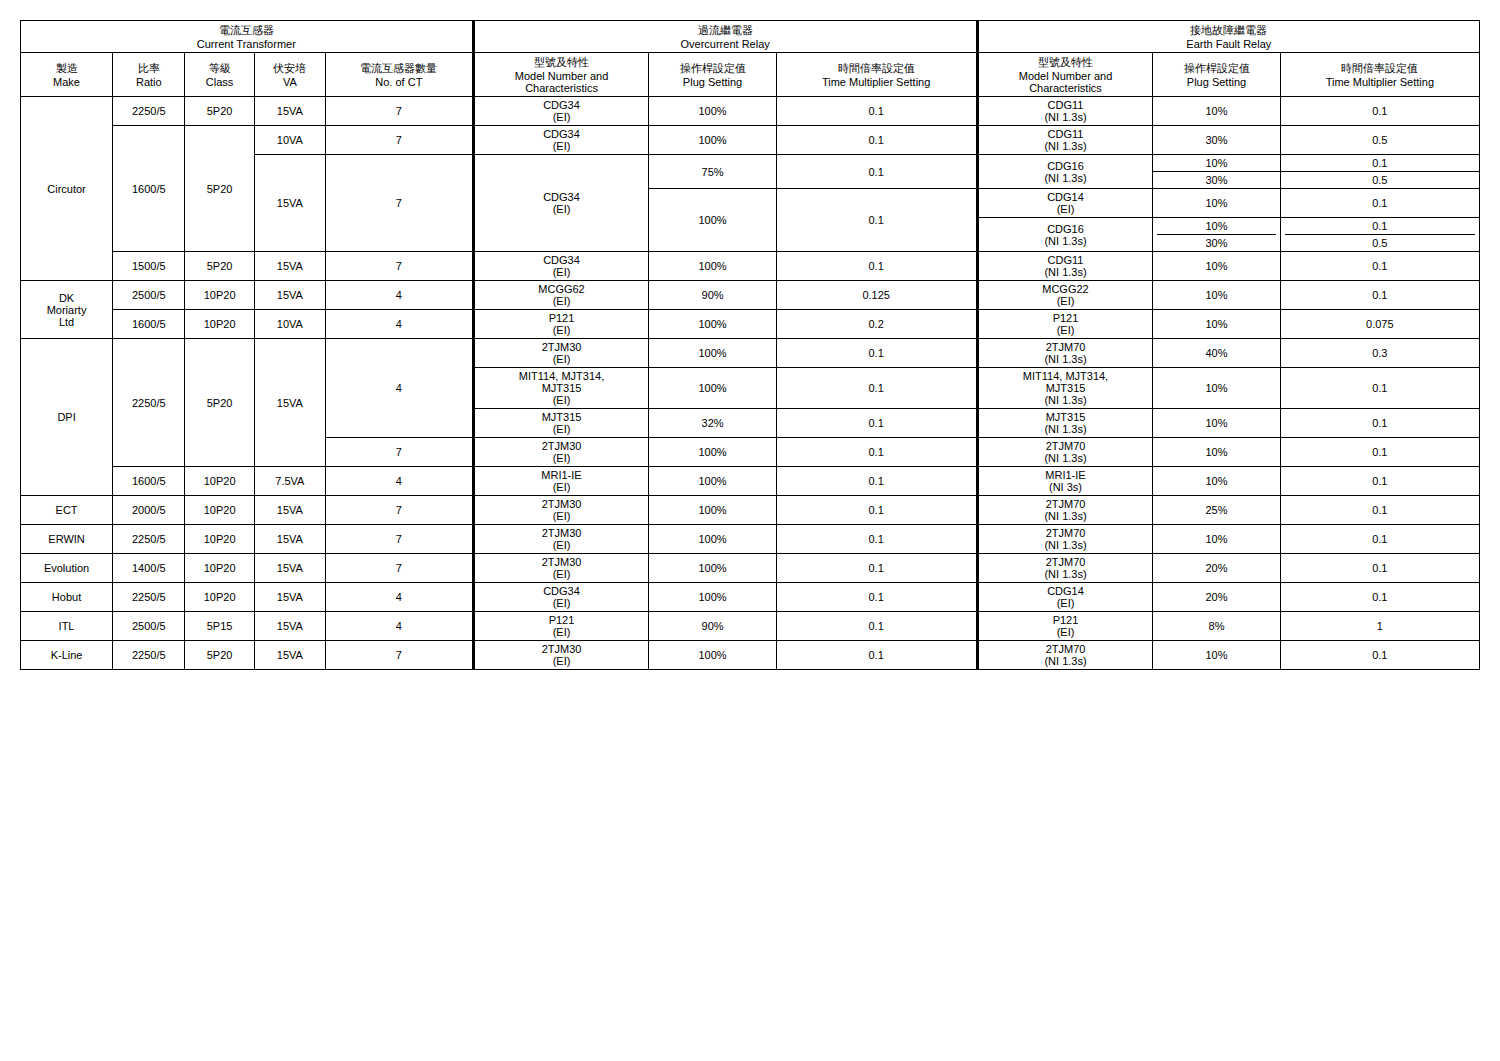| 電流互感器 Current Transformer | 過流繼電器 Overcurrent Relay | 接地故障繼電器 Earth Fault Relay |
| --- | --- | --- |
| 製造 Make | 比率 Ratio | 等級 Class | 伏安培 VA | 電流互感器數量 No. of CT | 型號及特性 Model Number and Characteristics | 操作桿設定值 Plug Setting | 時間倍率設定值 Time Multiplier Setting | 型號及特性 Model Number and Characteristics | 操作桿設定值 Plug Setting | 時間倍率設定值 Time Multiplier Setting |
| Circutor | 2250/5 | 5P20 | 15VA | 7 | CDG34 (EI) | 100% | 0.1 | CDG11 (NI 1.3s) | 10% | 0.1 |
| 1600/5 | 5P20 | 10VA | 7 | CDG34 (EI) | 100% | 0.1 | CDG11 (NI 1.3s) | 30% | 0.5 |
| 15VA | 7 | CDG34 (EI) | 75% | 0.1 | CDG16 (NI 1.3s) | 10% | 0.1 |
| 30% | 0.5 |
| 100% | 0.1 | CDG14 (EI) | 10% | 0.1 |
| CDG16 (NI 1.3s) | 10% 30% | 0.1 0.5 |
| 1500/5 | 5P20 | 15VA | 7 | CDG34 (EI) | 100% | 0.1 | CDG11 (NI 1.3s) | 10% | 0.1 |
| DK Moriarty Ltd | 2500/5 | 10P20 | 15VA | 4 | MCGG62 (EI) | 90% | 0.125 | MCGG22 (EI) | 10% | 0.1 |
| 1600/5 | 10P20 | 10VA | 4 | P121 (EI) | 100% | 0.2 | P121 (EI) | 10% | 0.075 |
| DPI | 2250/5 | 5P20 | 15VA | 4 | 2TJM30 (EI) | 100% | 0.1 | 2TJM70 (NI 1.3s) | 40% | 0.3 |
| MIT114, MJT314, MJT315 (EI) | 100% | 0.1 | MIT114, MJT314, MJT315 (NI 1.3s) | 10% | 0.1 |
| MJT315 (EI) | 32% | 0.1 | MJT315 (NI 1.3s) | 10% | 0.1 |
| 7 | 2TJM30 (EI) | 100% | 0.1 | 2TJM70 (NI 1.3s) | 10% | 0.1 |
| 1600/5 | 10P20 | 7.5VA | 4 | MRI1-IE (EI) | 100% | 0.1 | MRI1-IE (NI 3s) | 10% | 0.1 |
| ECT | 2000/5 | 10P20 | 15VA | 7 | 2TJM30 (EI) | 100% | 0.1 | 2TJM70 (NI 1.3s) | 25% | 0.1 |
| ERWIN | 2250/5 | 10P20 | 15VA | 7 | 2TJM30 (EI) | 100% | 0.1 | 2TJM70 (NI 1.3s) | 10% | 0.1 |
| Evolution | 1400/5 | 10P20 | 15VA | 7 | 2TJM30 (EI) | 100% | 0.1 | 2TJM70 (NI 1.3s) | 20% | 0.1 |
| Hobut | 2250/5 | 10P20 | 15VA | 4 | CDG34 (EI) | 100% | 0.1 | CDG14 (EI) | 20% | 0.1 |
| ITL | 2500/5 | 5P15 | 15VA | 4 | P121 (EI) | 90% | 0.1 | P121 (EI) | 8% | 1 |
| K-Line | 2250/5 | 5P20 | 15VA | 7 | 2TJM30 (EI) | 100% | 0.1 | 2TJM70 (NI 1.3s) | 10% | 0.1 |